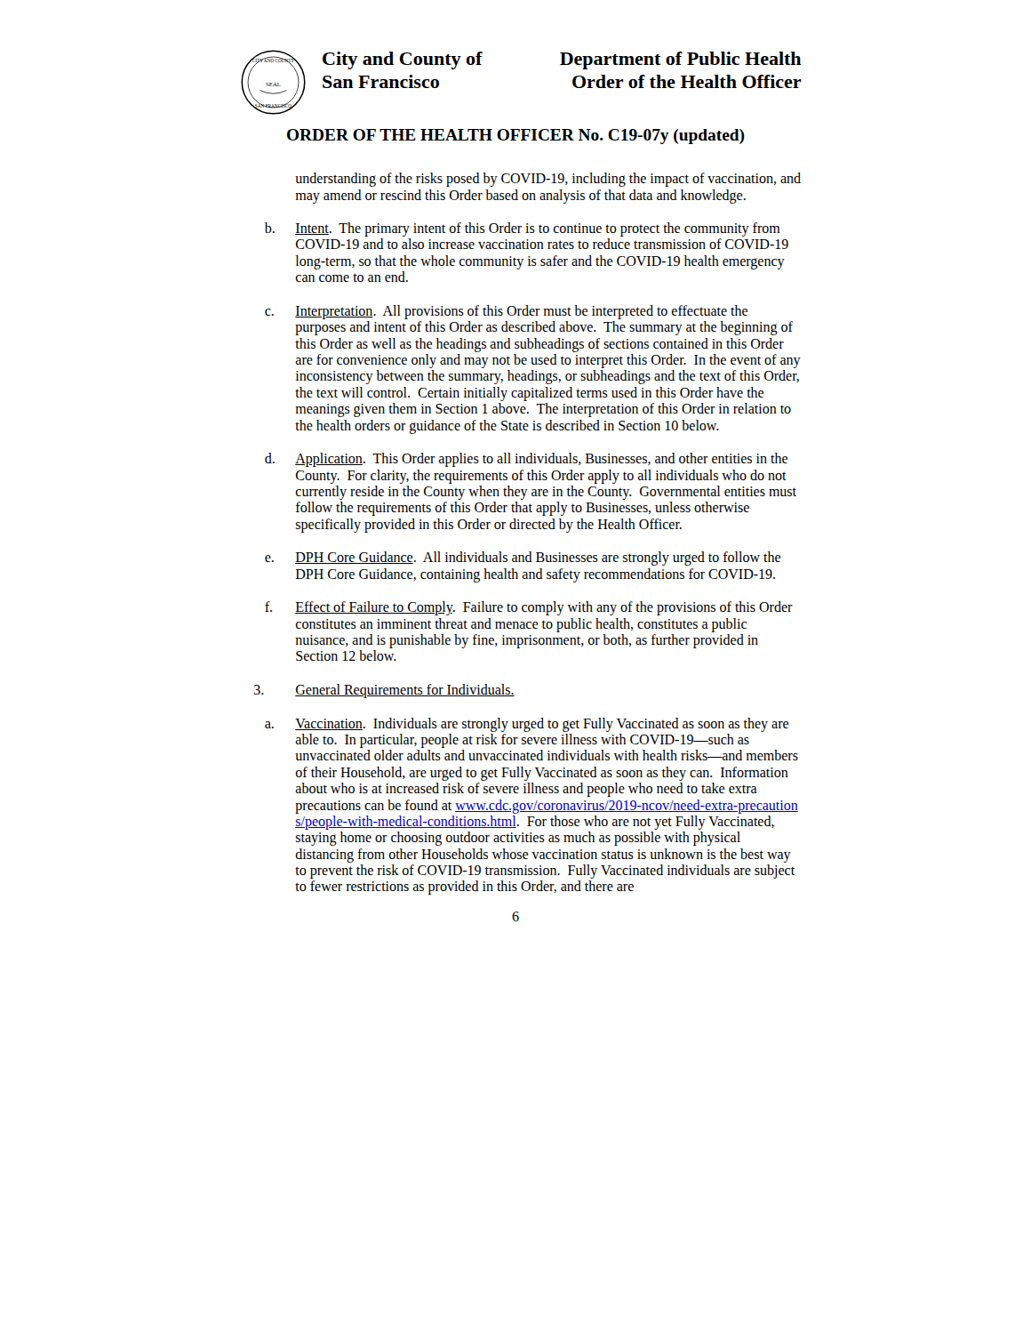City and County of
San Francisco
Department of Public Health
Order of the Health Officer
ORDER OF THE HEALTH OFFICER No. C19-07y (updated)
understanding of the risks posed by COVID-19, including the impact of vaccination, and may amend or rescind this Order based on analysis of that data and knowledge.
b. Intent. The primary intent of this Order is to continue to protect the community from COVID-19 and to also increase vaccination rates to reduce transmission of COVID-19 long-term, so that the whole community is safer and the COVID-19 health emergency can come to an end.
c. Interpretation. All provisions of this Order must be interpreted to effectuate the purposes and intent of this Order as described above. The summary at the beginning of this Order as well as the headings and subheadings of sections contained in this Order are for convenience only and may not be used to interpret this Order. In the event of any inconsistency between the summary, headings, or subheadings and the text of this Order, the text will control. Certain initially capitalized terms used in this Order have the meanings given them in Section 1 above. The interpretation of this Order in relation to the health orders or guidance of the State is described in Section 10 below.
d. Application. This Order applies to all individuals, Businesses, and other entities in the County. For clarity, the requirements of this Order apply to all individuals who do not currently reside in the County when they are in the County. Governmental entities must follow the requirements of this Order that apply to Businesses, unless otherwise specifically provided in this Order or directed by the Health Officer.
e. DPH Core Guidance. All individuals and Businesses are strongly urged to follow the DPH Core Guidance, containing health and safety recommendations for COVID-19.
f. Effect of Failure to Comply. Failure to comply with any of the provisions of this Order constitutes an imminent threat and menace to public health, constitutes a public nuisance, and is punishable by fine, imprisonment, or both, as further provided in Section 12 below.
3. General Requirements for Individuals.
a. Vaccination. Individuals are strongly urged to get Fully Vaccinated as soon as they are able to. In particular, people at risk for severe illness with COVID-19—such as unvaccinated older adults and unvaccinated individuals with health risks—and members of their Household, are urged to get Fully Vaccinated as soon as they can. Information about who is at increased risk of severe illness and people who need to take extra precautions can be found at www.cdc.gov/coronavirus/2019-ncov/need-extra-precautions/people-with-medical-conditions.html. For those who are not yet Fully Vaccinated, staying home or choosing outdoor activities as much as possible with physical distancing from other Households whose vaccination status is unknown is the best way to prevent the risk of COVID-19 transmission. Fully Vaccinated individuals are subject to fewer restrictions as provided in this Order, and there are
6